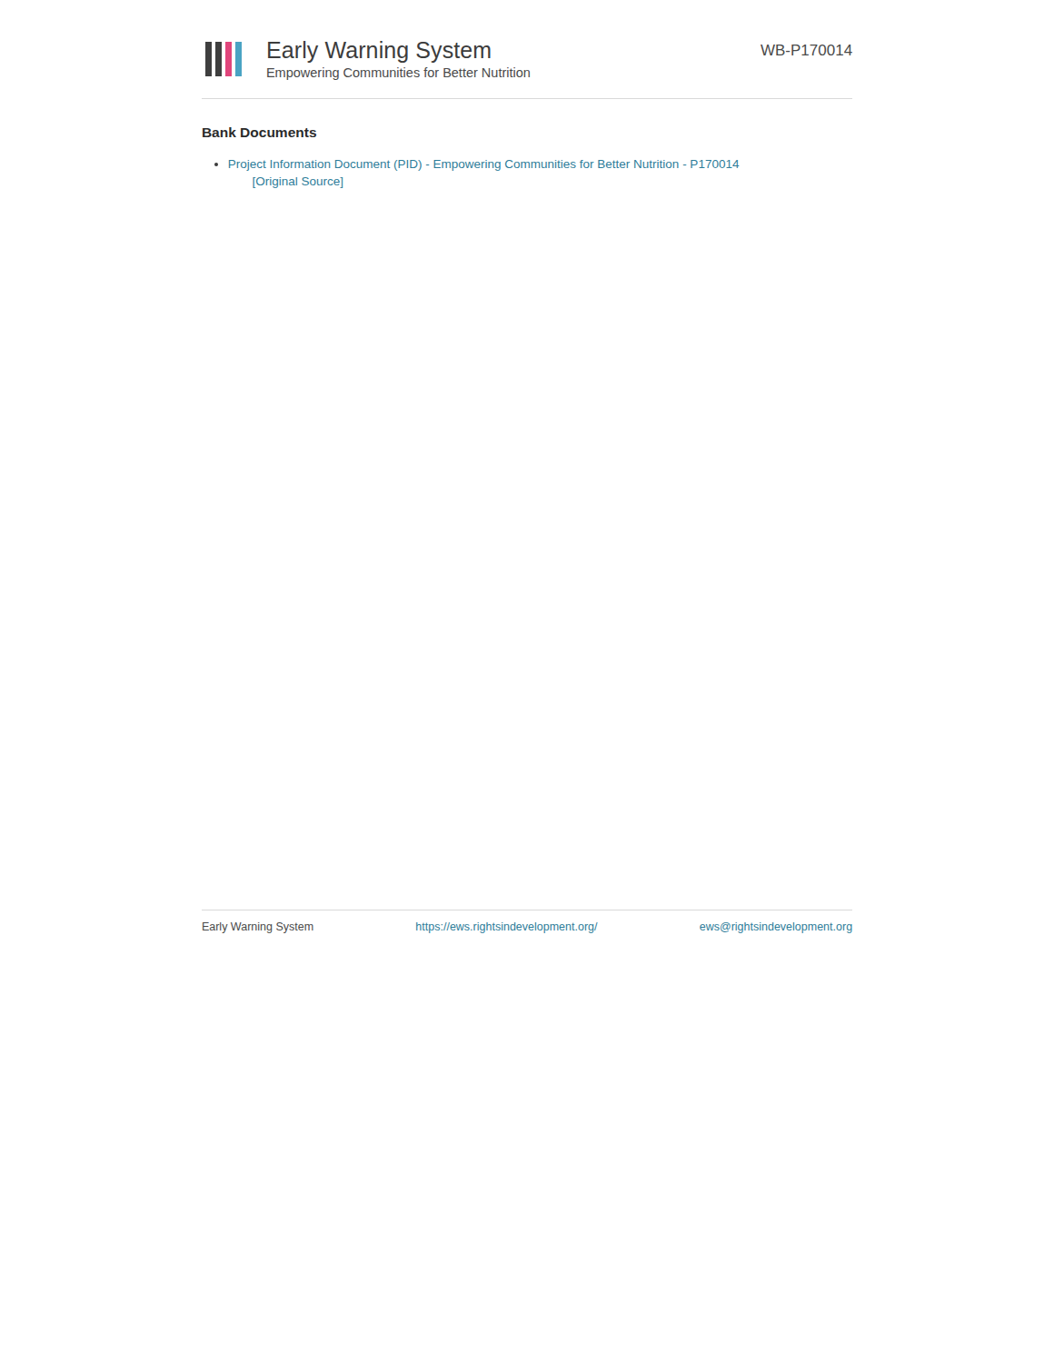Early Warning System
Empowering Communities for Better Nutrition
WB-P170014
Bank Documents
Project Information Document (PID) - Empowering Communities for Better Nutrition - P170014 [Original Source]
Early Warning System
https://ews.rightsindevelopment.org/
ews@rightsindevelopment.org